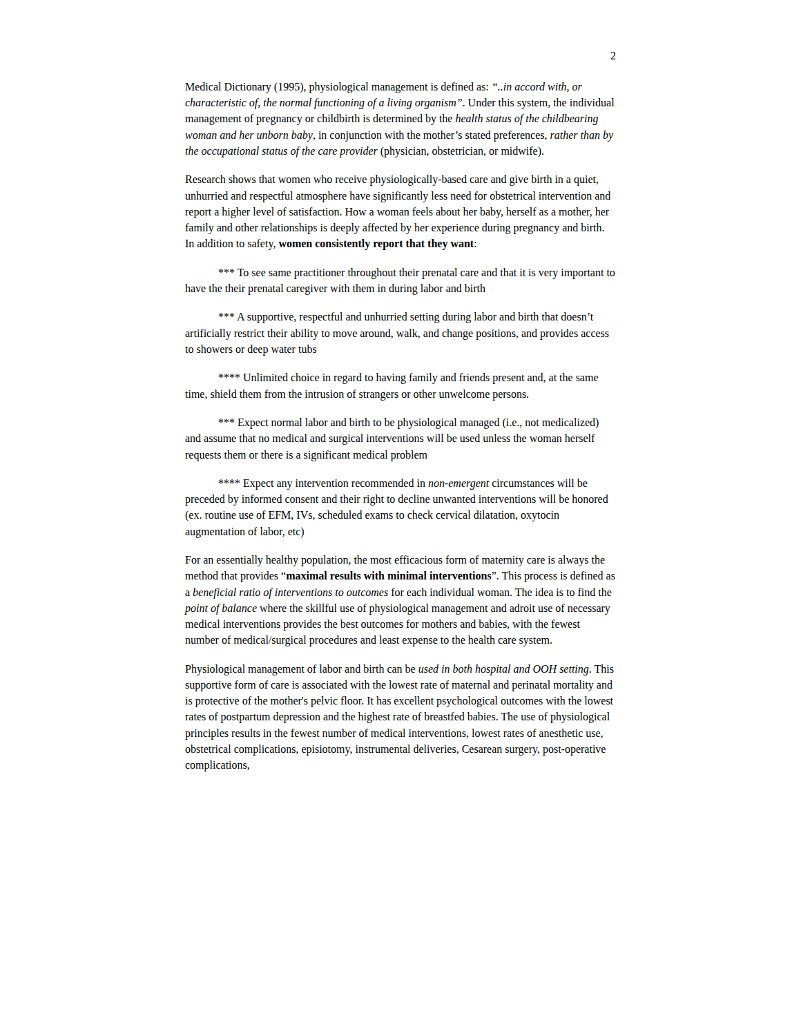2
Medical Dictionary (1995), physiological management is defined as: “..in accord with, or characteristic of, the normal functioning of a living organism”. Under this system, the individual management of pregnancy or childbirth is determined by the health status of the childbearing woman and her unborn baby, in conjunction with the mother’s stated preferences, rather than by the occupational status of the care provider (physician, obstetrician, or midwife).
Research shows that women who receive physiologically-based care and give birth in a quiet, unhurried and respectful atmosphere have significantly less need for obstetrical intervention and report a higher level of satisfaction. How a woman feels about her baby, herself as a mother, her family and other relationships is deeply affected by her experience during pregnancy and birth. In addition to safety, women consistently report that they want:
*** To see same practitioner throughout their prenatal care and that it is very important to have the their prenatal caregiver with them in during labor and birth
*** A supportive, respectful and unhurried setting during labor and birth that doesn’t artificially restrict their ability to move around, walk, and change positions, and provides access to showers or deep water tubs
**** Unlimited choice in regard to having family and friends present and, at the same time, shield them from the intrusion of strangers or other unwelcome persons.
*** Expect normal labor and birth to be physiological managed (i.e., not medicalized) and assume that no medical and surgical interventions will be used unless the woman herself requests them or there is a significant medical problem
**** Expect any intervention recommended in non-emergent circumstances will be preceded by informed consent and their right to decline unwanted interventions will be honored (ex. routine use of EFM, IVs, scheduled exams to check cervical dilatation, oxytocin augmentation of labor, etc)
For an essentially healthy population, the most efficacious form of maternity care is always the method that provides “maximal results with minimal interventions”. This process is defined as a beneficial ratio of interventions to outcomes for each individual woman. The idea is to find the point of balance where the skillful use of physiological management and adroit use of necessary medical interventions provides the best outcomes for mothers and babies, with the fewest number of medical/surgical procedures and least expense to the health care system.
Physiological management of labor and birth can be used in both hospital and OOH setting. This supportive form of care is associated with the lowest rate of maternal and perinatal mortality and is protective of the mother's pelvic floor. It has excellent psychological outcomes with the lowest rates of postpartum depression and the highest rate of breastfed babies. The use of physiological principles results in the fewest number of medical interventions, lowest rates of anesthetic use, obstetrical complications, episiotomy, instrumental deliveries, Cesarean surgery, post-operative complications,